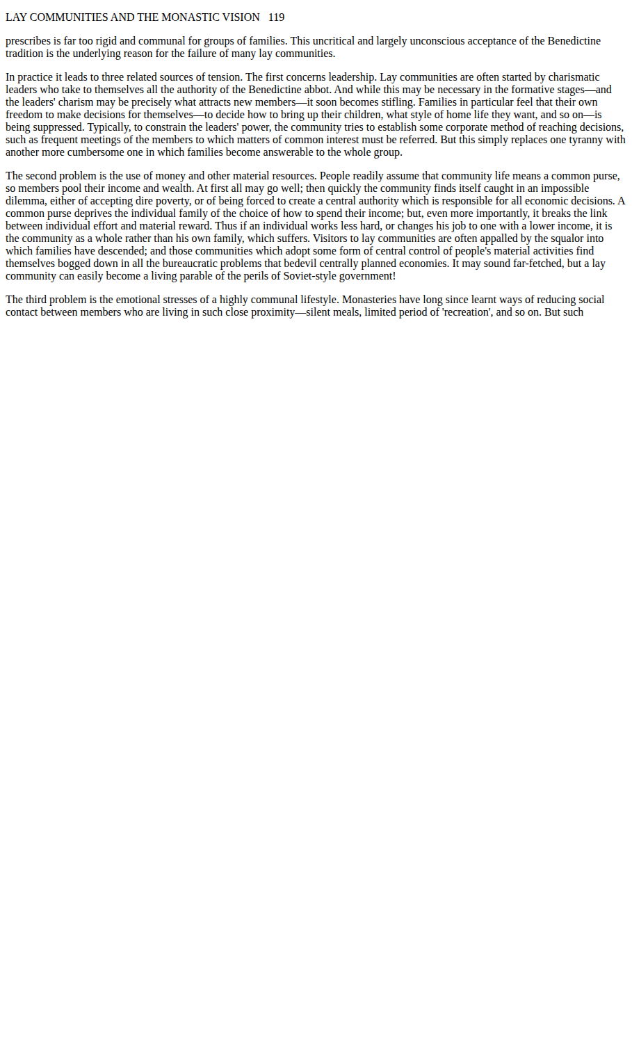LAY COMMUNITIES AND THE MONASTIC VISION 119
prescribes is far too rigid and communal for groups of families. This uncritical and largely unconscious acceptance of the Benedictine tradition is the underlying reason for the failure of many lay communities.
In practice it leads to three related sources of tension. The first concerns leadership. Lay communities are often started by charismatic leaders who take to themselves all the authority of the Benedictine abbot. And while this may be necessary in the formative stages—and the leaders' charism may be precisely what attracts new members—it soon becomes stifling. Families in particular feel that their own freedom to make decisions for themselves—to decide how to bring up their children, what style of home life they want, and so on—is being suppressed. Typically, to constrain the leaders' power, the community tries to establish some corporate method of reaching decisions, such as frequent meetings of the members to which matters of common interest must be referred. But this simply replaces one tyranny with another more cumbersome one in which families become answerable to the whole group.
The second problem is the use of money and other material resources. People readily assume that community life means a common purse, so members pool their income and wealth. At first all may go well; then quickly the community finds itself caught in an impossible dilemma, either of accepting dire poverty, or of being forced to create a central authority which is responsible for all economic decisions. A common purse deprives the individual family of the choice of how to spend their income; but, even more importantly, it breaks the link between individual effort and material reward. Thus if an individual works less hard, or changes his job to one with a lower income, it is the community as a whole rather than his own family, which suffers. Visitors to lay communities are often appalled by the squalor into which families have descended; and those communities which adopt some form of central control of people's material activities find themselves bogged down in all the bureaucratic problems that bedevil centrally planned economies. It may sound far-fetched, but a lay community can easily become a living parable of the perils of Soviet-style government!
The third problem is the emotional stresses of a highly communal lifestyle. Monasteries have long since learnt ways of reducing social contact between members who are living in such close proximity—silent meals, limited period of 'recreation', and so on. But such